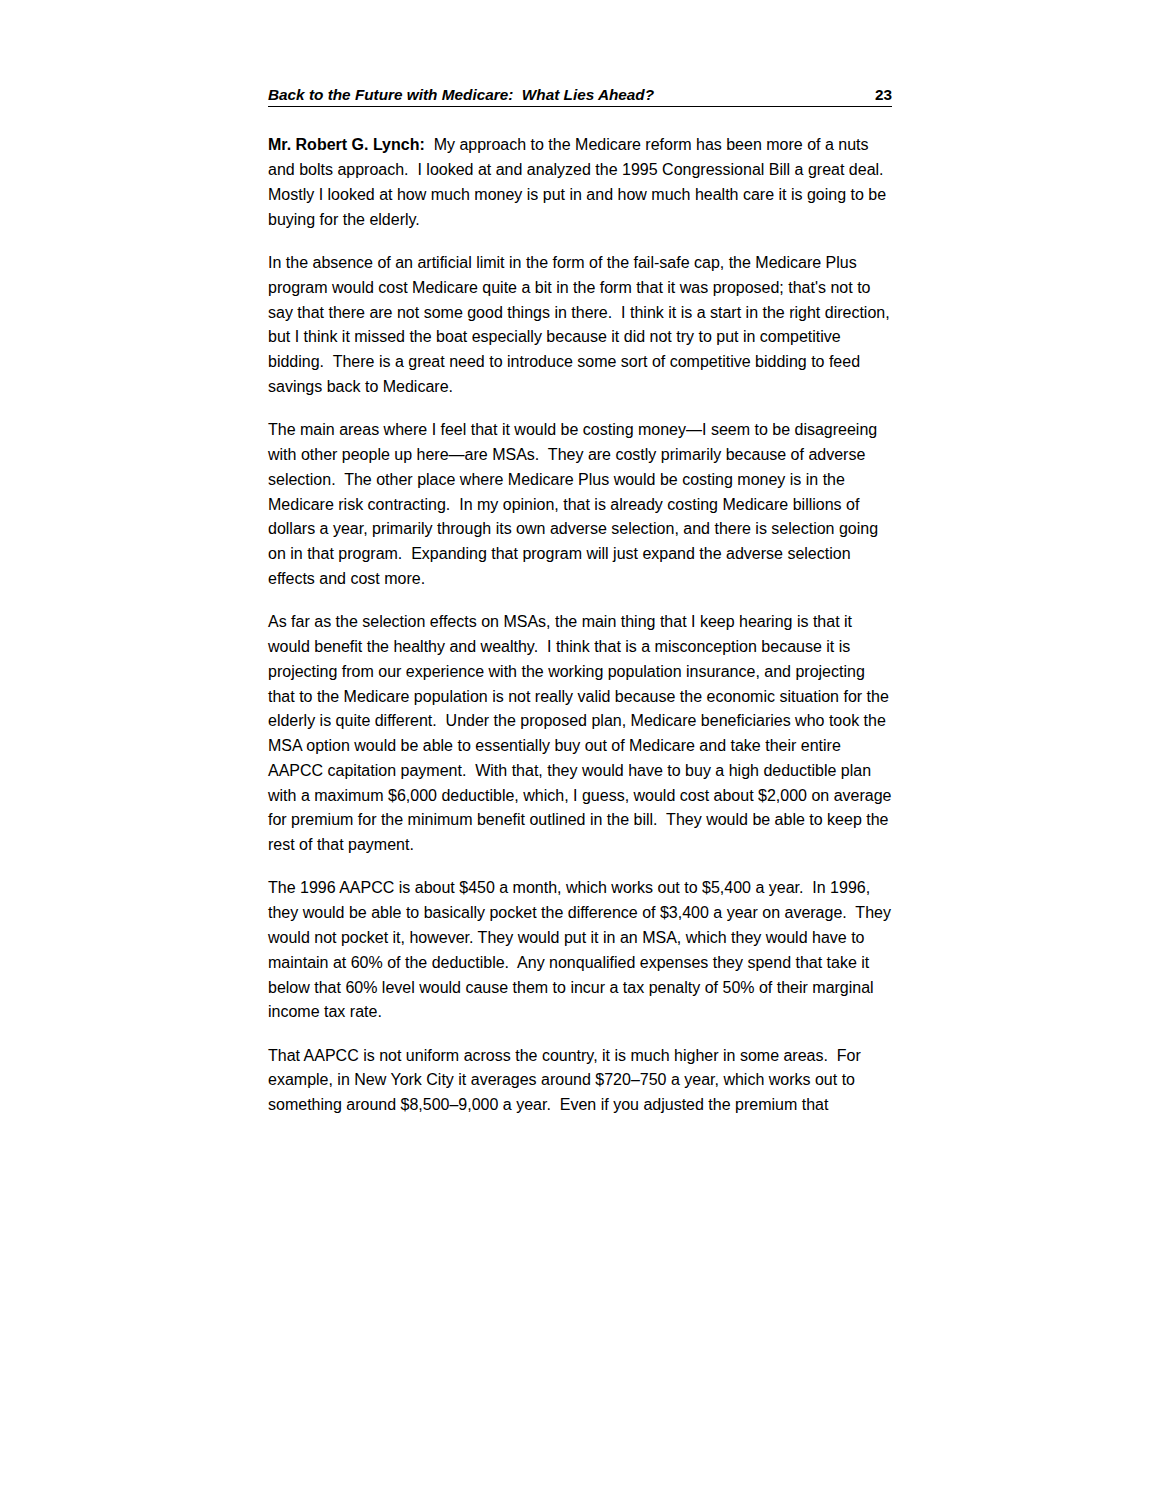Back to the Future with Medicare: What Lies Ahead? 23
Mr. Robert G. Lynch: My approach to the Medicare reform has been more of a nuts and bolts approach. I looked at and analyzed the 1995 Congressional Bill a great deal. Mostly I looked at how much money is put in and how much health care it is going to be buying for the elderly.
In the absence of an artificial limit in the form of the fail-safe cap, the Medicare Plus program would cost Medicare quite a bit in the form that it was proposed; that's not to say that there are not some good things in there. I think it is a start in the right direction, but I think it missed the boat especially because it did not try to put in competitive bidding. There is a great need to introduce some sort of competitive bidding to feed savings back to Medicare.
The main areas where I feel that it would be costing money—I seem to be disagreeing with other people up here—are MSAs. They are costly primarily because of adverse selection. The other place where Medicare Plus would be costing money is in the Medicare risk contracting. In my opinion, that is already costing Medicare billions of dollars a year, primarily through its own adverse selection, and there is selection going on in that program. Expanding that program will just expand the adverse selection effects and cost more.
As far as the selection effects on MSAs, the main thing that I keep hearing is that it would benefit the healthy and wealthy. I think that is a misconception because it is projecting from our experience with the working population insurance, and projecting that to the Medicare population is not really valid because the economic situation for the elderly is quite different. Under the proposed plan, Medicare beneficiaries who took the MSA option would be able to essentially buy out of Medicare and take their entire AAPCC capitation payment. With that, they would have to buy a high deductible plan with a maximum $6,000 deductible, which, I guess, would cost about $2,000 on average for premium for the minimum benefit outlined in the bill. They would be able to keep the rest of that payment.
The 1996 AAPCC is about $450 a month, which works out to $5,400 a year. In 1996, they would be able to basically pocket the difference of $3,400 a year on average. They would not pocket it, however. They would put it in an MSA, which they would have to maintain at 60% of the deductible. Any nonqualified expenses they spend that take it below that 60% level would cause them to incur a tax penalty of 50% of their marginal income tax rate.
That AAPCC is not uniform across the country, it is much higher in some areas. For example, in New York City it averages around $720–750 a year, which works out to something around $8,500–9,000 a year. Even if you adjusted the premium that